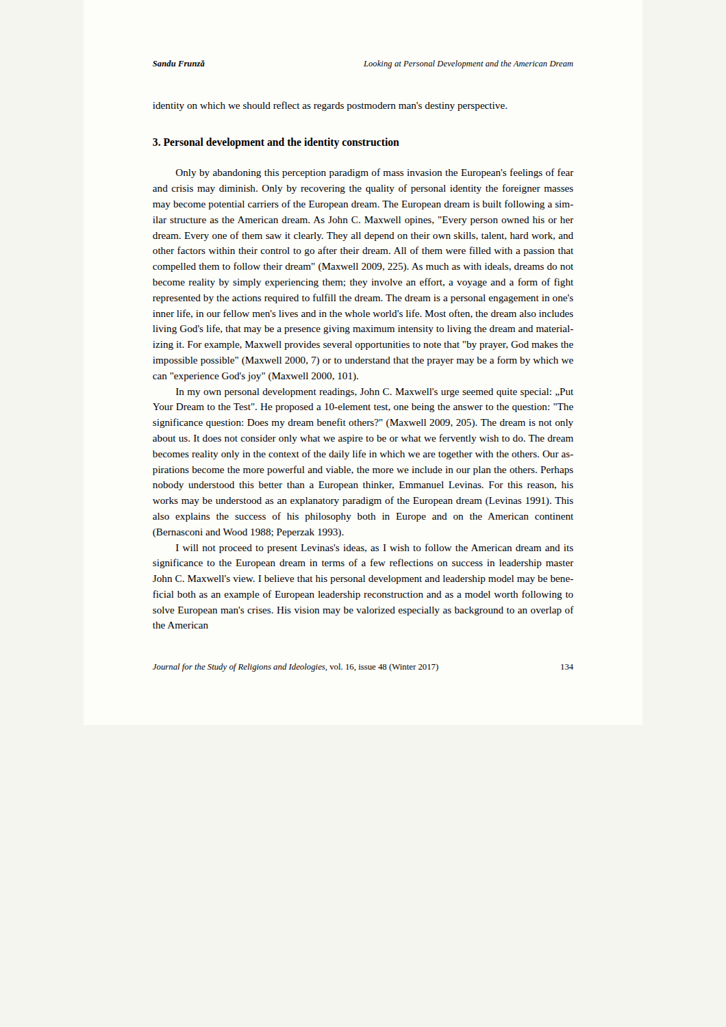Sandu Frunză Looking at Personal Development and the American Dream
identity on which we should reflect as regards postmodern man's destiny perspective.
3. Personal development and the identity construction
Only by abandoning this perception paradigm of mass invasion the European's feelings of fear and crisis may diminish. Only by recovering the quality of personal identity the foreigner masses may become potential carriers of the European dream. The European dream is built following a similar structure as the American dream. As John C. Maxwell opines, "Every person owned his or her dream. Every one of them saw it clearly. They all depend on their own skills, talent, hard work, and other factors within their control to go after their dream. All of them were filled with a passion that compelled them to follow their dream" (Maxwell 2009, 225). As much as with ideals, dreams do not become reality by simply experiencing them; they involve an effort, a voyage and a form of fight represented by the actions required to fulfill the dream. The dream is a personal engagement in one's inner life, in our fellow men's lives and in the whole world's life. Most often, the dream also includes living God's life, that may be a presence giving maximum intensity to living the dream and materializing it. For example, Maxwell provides several opportunities to note that "by prayer, God makes the impossible possible" (Maxwell 2000, 7) or to understand that the prayer may be a form by which we can "experience God's joy" (Maxwell 2000, 101).
In my own personal development readings, John C. Maxwell's urge seemed quite special: „Put Your Dream to the Test". He proposed a 10-element test, one being the answer to the question: "The significance question: Does my dream benefit others?" (Maxwell 2009, 205). The dream is not only about us. It does not consider only what we aspire to be or what we fervently wish to do. The dream becomes reality only in the context of the daily life in which we are together with the others. Our aspirations become the more powerful and viable, the more we include in our plan the others. Perhaps nobody understood this better than a European thinker, Emmanuel Levinas. For this reason, his works may be understood as an explanatory paradigm of the European dream (Levinas 1991). This also explains the success of his philosophy both in Europe and on the American continent (Bernasconi and Wood 1988; Peperzak 1993).
I will not proceed to present Levinas's ideas, as I wish to follow the American dream and its significance to the European dream in terms of a few reflections on success in leadership master John C. Maxwell's view. I believe that his personal development and leadership model may be beneficial both as an example of European leadership reconstruction and as a model worth following to solve European man's crises. His vision may be valorized especially as background to an overlap of the American
Journal for the Study of Religions and Ideologies, vol. 16, issue 48 (Winter 2017) 134